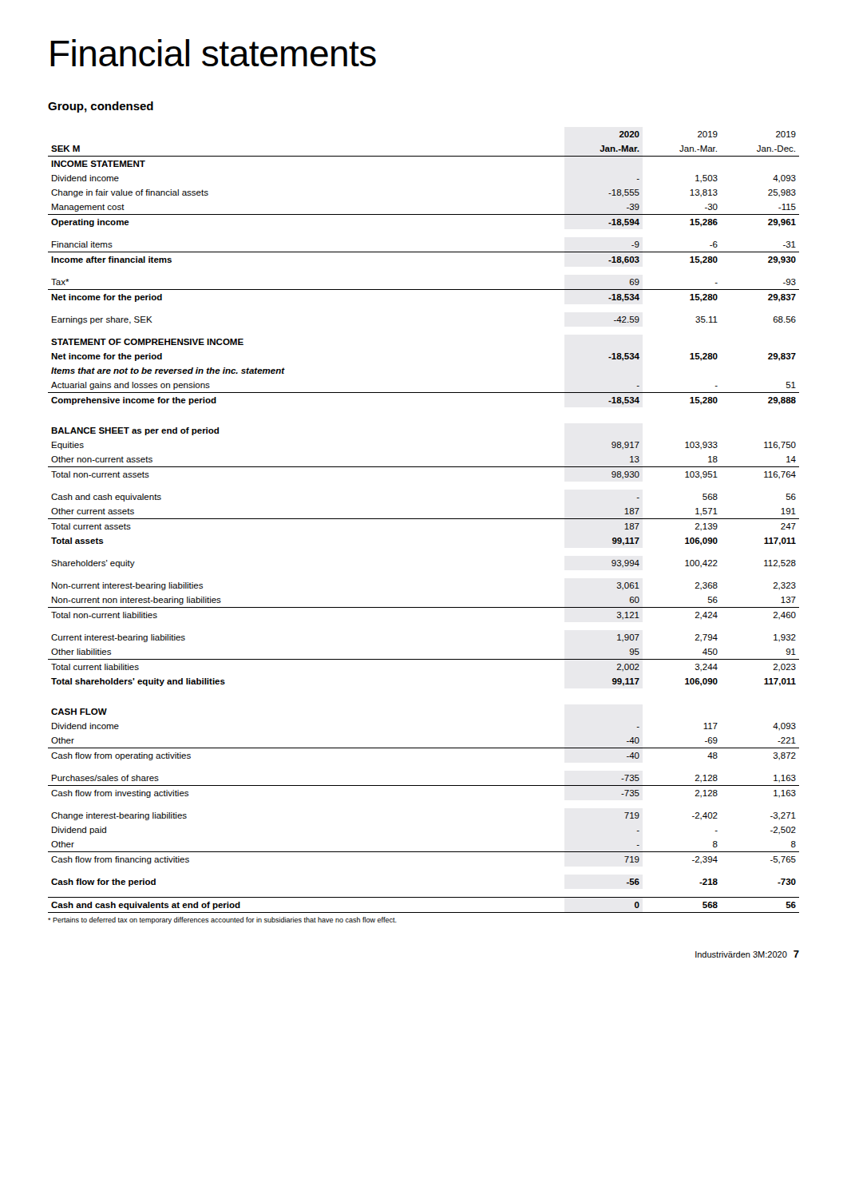Financial statements
Group, condensed
| | 2020 | 2019 | 2019 |
| --- | --- | --- | --- |
| SEK M | Jan.-Mar. | Jan.-Mar. | Jan.-Dec. |
| INCOME STATEMENT | | | |
| Dividend income | - | 1,503 | 4,093 |
| Change in fair value of financial assets | -18,555 | 13,813 | 25,983 |
| Management cost | -39 | -30 | -115 |
| Operating income | -18,594 | 15,286 | 29,961 |
| Financial items | -9 | -6 | -31 |
| Income after financial items | -18,603 | 15,280 | 29,930 |
| Tax* | 69 | - | -93 |
| Net income for the period | -18,534 | 15,280 | 29,837 |
| Earnings per share, SEK | -42.59 | 35.11 | 68.56 |
| STATEMENT OF COMPREHENSIVE INCOME | | | |
| Net income for the period | -18,534 | 15,280 | 29,837 |
| Items that are not to be reversed in the inc. statement | | | |
| Actuarial gains and losses on pensions | - | - | 51 |
| Comprehensive income for the period | -18,534 | 15,280 | 29,888 |
| BALANCE SHEET as per end of period | | | |
| Equities | 98,917 | 103,933 | 116,750 |
| Other non-current assets | 13 | 18 | 14 |
| Total non-current assets | 98,930 | 103,951 | 116,764 |
| Cash and cash equivalents | - | 568 | 56 |
| Other current assets | 187 | 1,571 | 191 |
| Total current assets | 187 | 2,139 | 247 |
| Total assets | 99,117 | 106,090 | 117,011 |
| Shareholders' equity | 93,994 | 100,422 | 112,528 |
| Non-current interest-bearing liabilities | 3,061 | 2,368 | 2,323 |
| Non-current non interest-bearing liabilities | 60 | 56 | 137 |
| Total non-current liabilities | 3,121 | 2,424 | 2,460 |
| Current interest-bearing liabilities | 1,907 | 2,794 | 1,932 |
| Other liabilities | 95 | 450 | 91 |
| Total current liabilities | 2,002 | 3,244 | 2,023 |
| Total shareholders' equity and liabilities | 99,117 | 106,090 | 117,011 |
| CASH FLOW | | | |
| Dividend income | - | 117 | 4,093 |
| Other | -40 | -69 | -221 |
| Cash flow from operating activities | -40 | 48 | 3,872 |
| Purchases/sales of shares | -735 | 2,128 | 1,163 |
| Cash flow from investing activities | -735 | 2,128 | 1,163 |
| Change interest-bearing liabilities | 719 | -2,402 | -3,271 |
| Dividend paid | - | - | -2,502 |
| Other | - | 8 | 8 |
| Cash flow from financing activities | 719 | -2,394 | -5,765 |
| Cash flow for the period | -56 | -218 | -730 |
| Cash and cash equivalents at end of period | 0 | 568 | 56 |
* Pertains to deferred tax on temporary differences accounted for in subsidiaries that have no cash flow effect.
Industrivärden 3M:20207